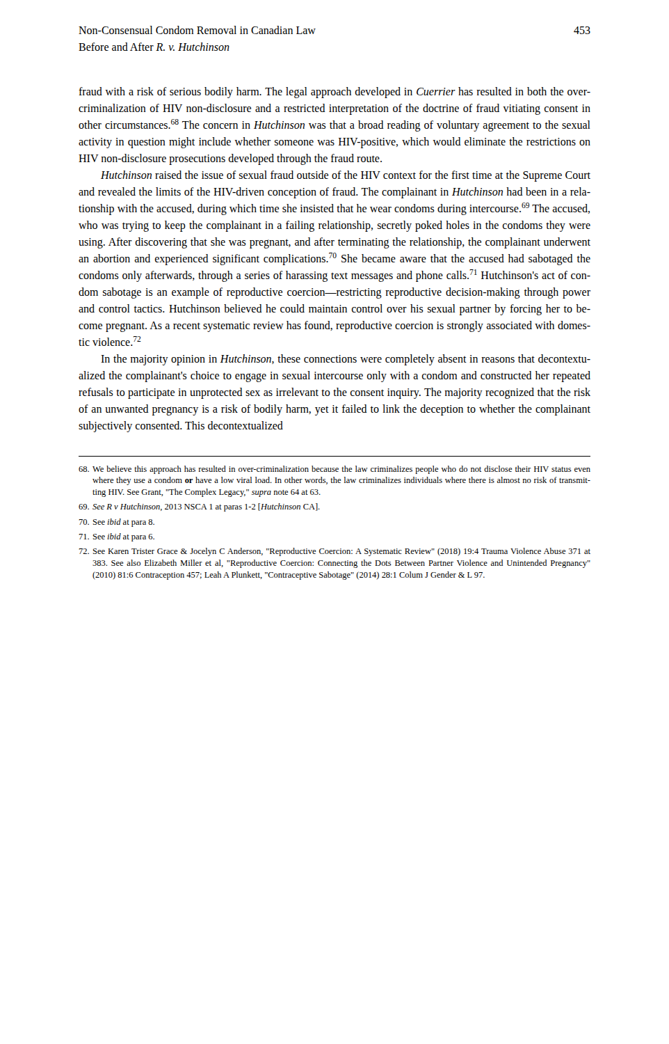Non-Consensual Condom Removal in Canadian Law
Before and After R. v. Hutchinson
453
fraud with a risk of serious bodily harm. The legal approach developed in Cuerrier has resulted in both the over-criminalization of HIV non-disclosure and a restricted interpretation of the doctrine of fraud vitiating consent in other circumstances.68 The concern in Hutchinson was that a broad reading of voluntary agreement to the sexual activity in question might include whether someone was HIV-positive, which would eliminate the restrictions on HIV non-disclosure prosecutions developed through the fraud route.
Hutchinson raised the issue of sexual fraud outside of the HIV context for the first time at the Supreme Court and revealed the limits of the HIV-driven conception of fraud. The complainant in Hutchinson had been in a relationship with the accused, during which time she insisted that he wear condoms during intercourse.69 The accused, who was trying to keep the complainant in a failing relationship, secretly poked holes in the condoms they were using. After discovering that she was pregnant, and after terminating the relationship, the complainant underwent an abortion and experienced significant complications.70 She became aware that the accused had sabotaged the condoms only afterwards, through a series of harassing text messages and phone calls.71 Hutchinson's act of condom sabotage is an example of reproductive coercion—restricting reproductive decision-making through power and control tactics. Hutchinson believed he could maintain control over his sexual partner by forcing her to become pregnant. As a recent systematic review has found, reproductive coercion is strongly associated with domestic violence.72
In the majority opinion in Hutchinson, these connections were completely absent in reasons that decontextualized the complainant's choice to engage in sexual intercourse only with a condom and constructed her repeated refusals to participate in unprotected sex as irrelevant to the consent inquiry. The majority recognized that the risk of an unwanted pregnancy is a risk of bodily harm, yet it failed to link the deception to whether the complainant subjectively consented. This decontextualized
68. We believe this approach has resulted in over-criminalization because the law criminalizes people who do not disclose their HIV status even where they use a condom or have a low viral load. In other words, the law criminalizes individuals where there is almost no risk of transmitting HIV. See Grant, "The Complex Legacy," supra note 64 at 63.
69. See R v Hutchinson, 2013 NSCA 1 at paras 1-2 [Hutchinson CA].
70. See ibid at para 8.
71. See ibid at para 6.
72. See Karen Trister Grace & Jocelyn C Anderson, "Reproductive Coercion: A Systematic Review" (2018) 19:4 Trauma Violence Abuse 371 at 383. See also Elizabeth Miller et al, "Reproductive Coercion: Connecting the Dots Between Partner Violence and Unintended Pregnancy" (2010) 81:6 Contraception 457; Leah A Plunkett, "Contraceptive Sabotage" (2014) 28:1 Colum J Gender & L 97.